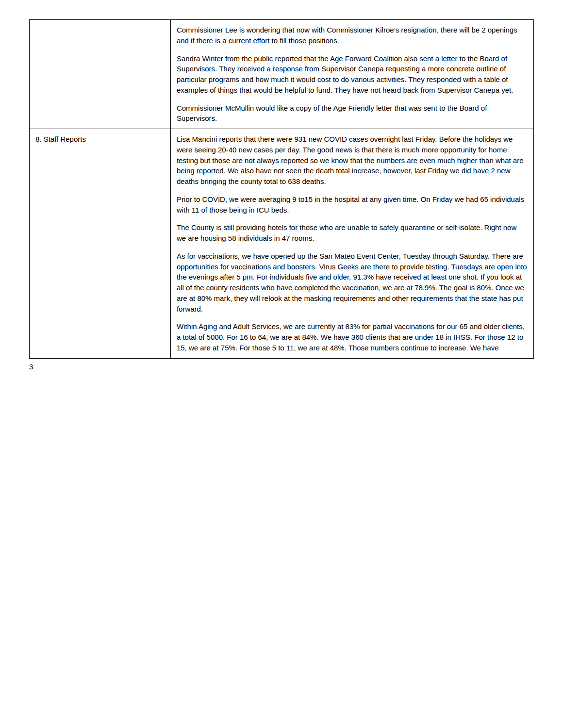| | Commissioner Lee is wondering that now with Commissioner Kilroe’s resignation, there will be 2 openings and if there is a current effort to fill those positions. Sandra Winter from the public reported that the Age Forward Coalition also sent a letter to the Board of Supervisors. They received a response from Supervisor Canepa requesting a more concrete outline of particular programs and how much it would cost to do various activities. They responded with a table of examples of things that would be helpful to fund. They have not heard back from Supervisor Canepa yet. Commissioner McMullin would like a copy of the Age Friendly letter that was sent to the Board of Supervisors. |
| 8. Staff Reports | Lisa Mancini reports that there were 931 new COVID cases overnight last Friday. Before the holidays we were seeing 20-40 new cases per day. The good news is that there is much more opportunity for home testing but those are not always reported so we know that the numbers are even much higher than what are being reported. We also have not seen the death total increase, however, last Friday we did have 2 new deaths bringing the county total to 638 deaths. Prior to COVID, we were averaging 9 to15 in the hospital at any given time. On Friday we had 65 individuals with 11 of those being in ICU beds. The County is still providing hotels for those who are unable to safely quarantine or self-isolate. Right now we are housing 58 individuals in 47 rooms. As for vaccinations, we have opened up the San Mateo Event Center, Tuesday through Saturday. There are opportunities for vaccinations and boosters. Virus Geeks are there to provide testing. Tuesdays are open into the evenings after 5 pm. For individuals five and older, 91.3% have received at least one shot. If you look at all of the county residents who have completed the vaccination, we are at 78.9%. The goal is 80%. Once we are at 80% mark, they will relook at the masking requirements and other requirements that the state has put forward. Within Aging and Adult Services, we are currently at 83% for partial vaccinations for our 65 and older clients, a total of 5000. For 16 to 64, we are at 84%. We have 360 clients that are under 18 in IHSS. For those 12 to 15, we are at 75%. For those 5 to 11, we are at 48%. Those numbers continue to increase. We have |
3